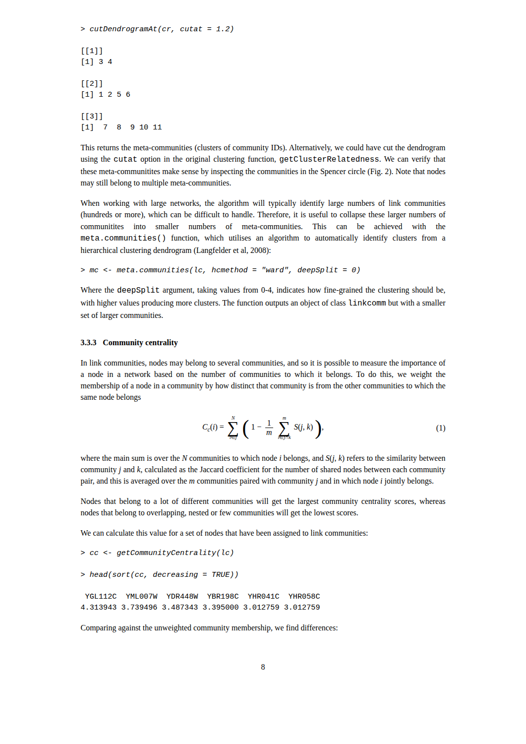> cutDendrogramAt(cr, cutat = 1.2)

[[1]]
[1] 3 4

[[2]]
[1] 1 2 5 6

[[3]]
[1]  7  8  9 10 11
This returns the meta-communities (clusters of community IDs). Alternatively, we could have cut the dendrogram using the cutat option in the original clustering function, getClusterRelatedness. We can verify that these meta-communitites make sense by inspecting the communities in the Spencer circle (Fig. 2). Note that nodes may still belong to multiple meta-communities.
When working with large networks, the algorithm will typically identify large numbers of link communities (hundreds or more), which can be difficult to handle. Therefore, it is useful to collapse these larger numbers of communitites into smaller numbers of meta-communities. This can be achieved with the meta.communities() function, which utilises an algorithm to automatically identify clusters from a hierarchical clustering dendrogram (Langfelder et al, 2008):
> mc <- meta.communities(lc, hcmethod = "ward", deepSplit = 0)
Where the deepSplit argument, taking values from 0-4, indicates how fine-grained the clustering should be, with higher values producing more clusters. The function outputs an object of class linkcomm but with a smaller set of larger communities.
3.3.3 Community centrality
In link communities, nodes may belong to several communities, and so it is possible to measure the importance of a node in a network based on the number of communities to which it belongs. To do this, we weight the membership of a node in a community by how distinct that community is from the other communities to which the same node belongs
Cc(i) = N∑i∈j ( 1 − 1 m m∑i∈j∩k S(j, k) ),
(1)
where the main sum is over the N communities to which node i belongs, and S(j, k) refers to the similarity between community j and k, calculated as the Jaccard coefficient for the number of shared nodes between each community pair, and this is averaged over the m communities paired with community j and in which node i jointly belongs.
Nodes that belong to a lot of different communities will get the largest community centrality scores, whereas nodes that belong to overlapping, nested or few communities will get the lowest scores.
We can calculate this value for a set of nodes that have been assigned to link communities:
> cc <- getCommunityCentrality(lc)

> head(sort(cc, decreasing = TRUE))

 YGL112C  YML007W  YDR448W  YBR198C  YHR041C  YHR058C
4.313943 3.739496 3.487343 3.395000 3.012759 3.012759
Comparing against the unweighted community membership, we find differences:
8